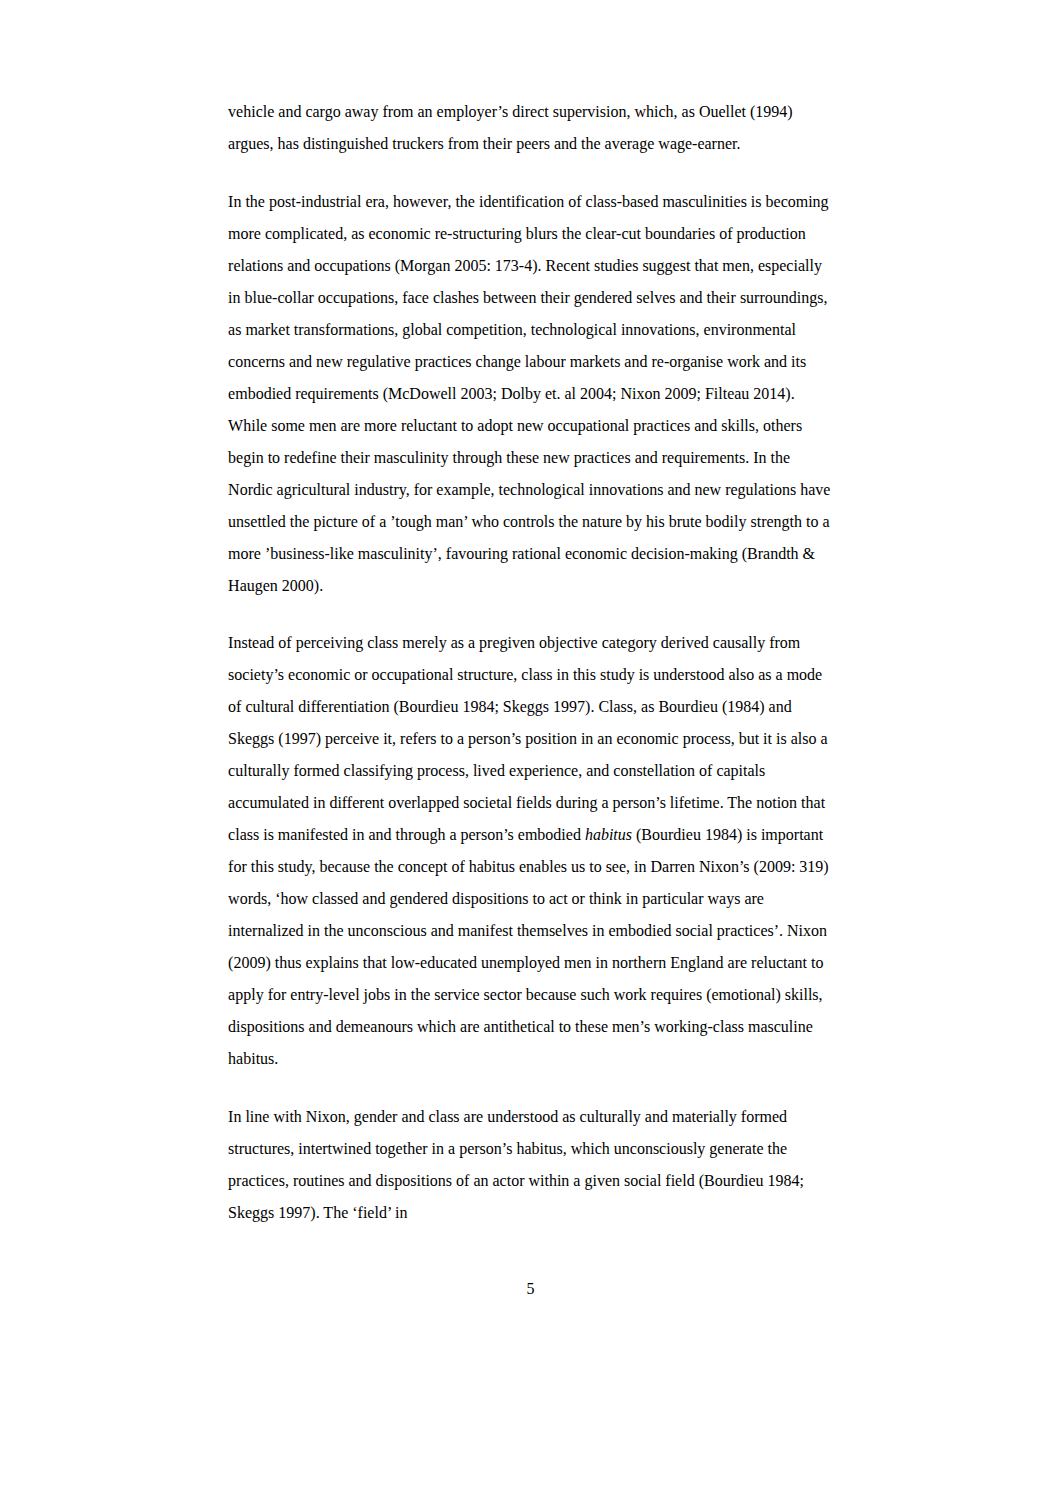vehicle and cargo away from an employer’s direct supervision, which, as Ouellet (1994) argues, has distinguished truckers from their peers and the average wage-earner.
In the post-industrial era, however, the identification of class-based masculinities is becoming more complicated, as economic re-structuring blurs the clear-cut boundaries of production relations and occupations (Morgan 2005: 173-4). Recent studies suggest that men, especially in blue-collar occupations, face clashes between their gendered selves and their surroundings, as market transformations, global competition, technological innovations, environmental concerns and new regulative practices change labour markets and re-organise work and its embodied requirements (McDowell 2003; Dolby et. al 2004; Nixon 2009; Filteau 2014). While some men are more reluctant to adopt new occupational practices and skills, others begin to redefine their masculinity through these new practices and requirements. In the Nordic agricultural industry, for example, technological innovations and new regulations have unsettled the picture of a ’tough man’ who controls the nature by his brute bodily strength to a more ’business-like masculinity’, favouring rational economic decision-making (Brandth & Haugen 2000).
Instead of perceiving class merely as a pregiven objective category derived causally from society’s economic or occupational structure, class in this study is understood also as a mode of cultural differentiation (Bourdieu 1984; Skeggs 1997). Class, as Bourdieu (1984) and Skeggs (1997) perceive it, refers to a person’s position in an economic process, but it is also a culturally formed classifying process, lived experience, and constellation of capitals accumulated in different overlapped societal fields during a person’s lifetime. The notion that class is manifested in and through a person’s embodied habitus (Bourdieu 1984) is important for this study, because the concept of habitus enables us to see, in Darren Nixon’s (2009: 319) words, ‘how classed and gendered dispositions to act or think in particular ways are internalized in the unconscious and manifest themselves in embodied social practices’. Nixon (2009) thus explains that low-educated unemployed men in northern England are reluctant to apply for entry-level jobs in the service sector because such work requires (emotional) skills, dispositions and demeanours which are antithetical to these men’s working-class masculine habitus.
In line with Nixon, gender and class are understood as culturally and materially formed structures, intertwined together in a person’s habitus, which unconsciously generate the practices, routines and dispositions of an actor within a given social field (Bourdieu 1984; Skeggs 1997). The ‘field’ in
5